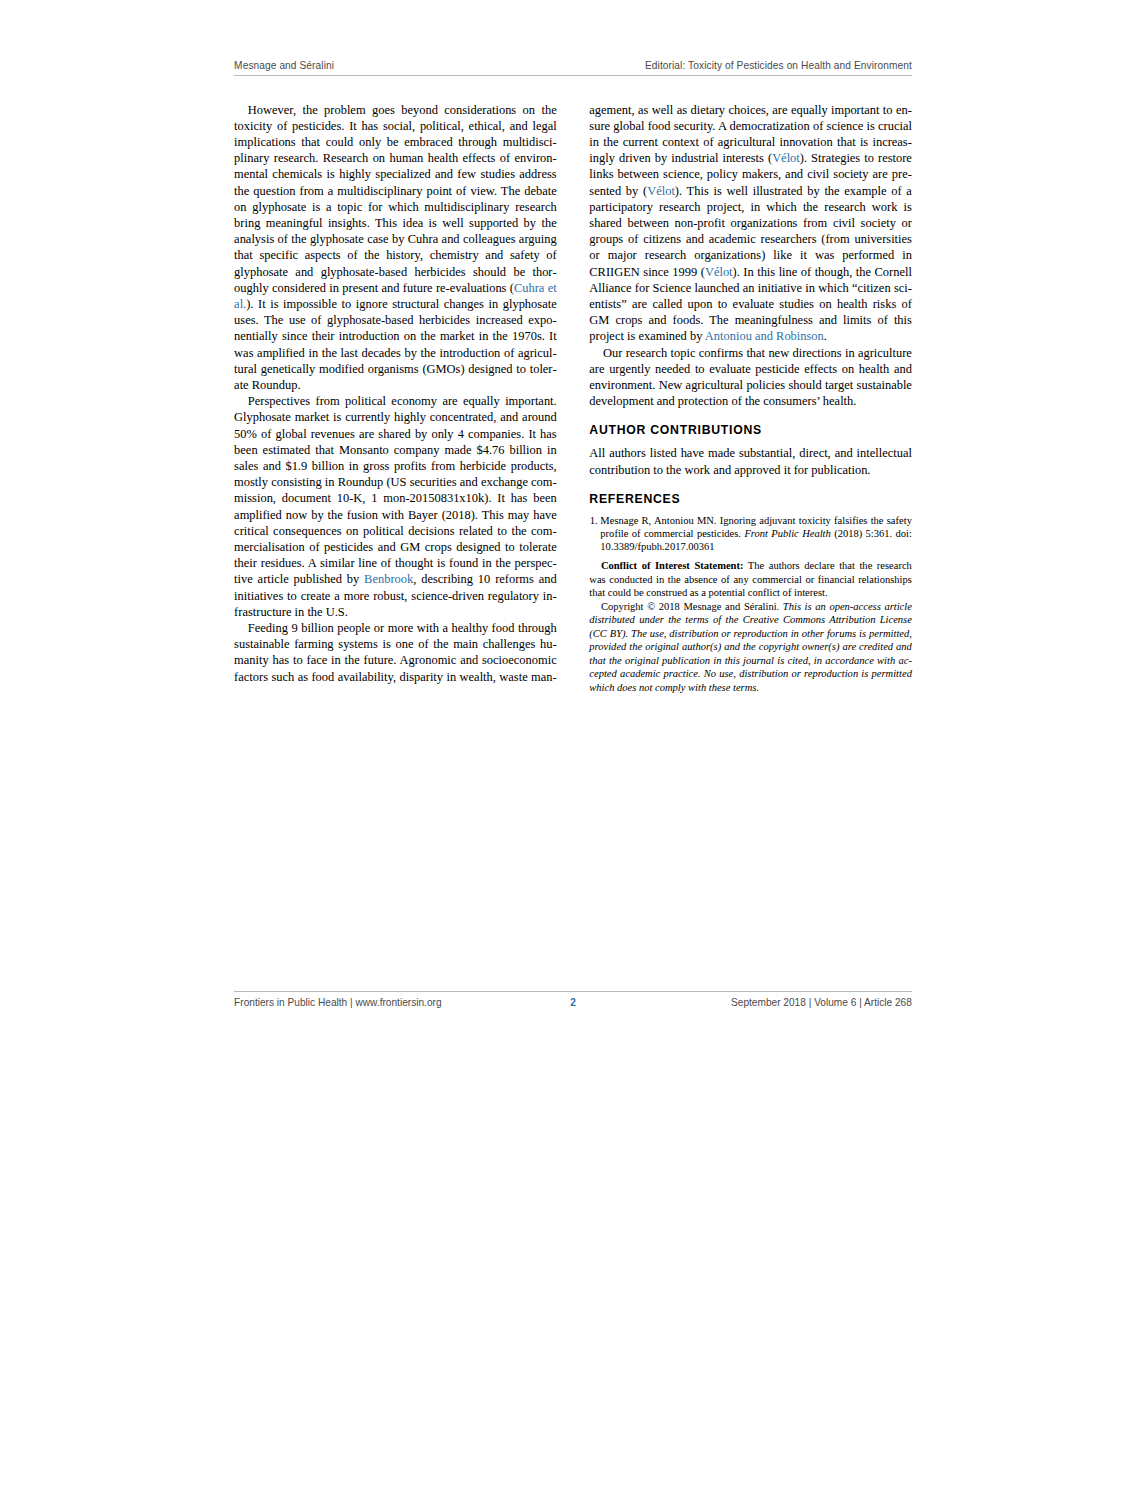Mesnage and Séralini
Editorial: Toxicity of Pesticides on Health and Environment
However, the problem goes beyond considerations on the toxicity of pesticides. It has social, political, ethical, and legal implications that could only be embraced through multidisciplinary research. Research on human health effects of environmental chemicals is highly specialized and few studies address the question from a multidisciplinary point of view. The debate on glyphosate is a topic for which multidisciplinary research bring meaningful insights. This idea is well supported by the analysis of the glyphosate case by Cuhra and colleagues arguing that specific aspects of the history, chemistry and safety of glyphosate and glyphosate-based herbicides should be thoroughly considered in present and future re-evaluations (Cuhra et al.). It is impossible to ignore structural changes in glyphosate uses. The use of glyphosate-based herbicides increased exponentially since their introduction on the market in the 1970s. It was amplified in the last decades by the introduction of agricultural genetically modified organisms (GMOs) designed to tolerate Roundup.
Perspectives from political economy are equally important. Glyphosate market is currently highly concentrated, and around 50% of global revenues are shared by only 4 companies. It has been estimated that Monsanto company made $4.76 billion in sales and $1.9 billion in gross profits from herbicide products, mostly consisting in Roundup (US securities and exchange commission, document 10-K, 1 mon-20150831x10k). It has been amplified now by the fusion with Bayer (2018). This may have critical consequences on political decisions related to the commercialisation of pesticides and GM crops designed to tolerate their residues. A similar line of thought is found in the perspective article published by Benbrook, describing 10 reforms and initiatives to create a more robust, science-driven regulatory infrastructure in the U.S.
Feeding 9 billion people or more with a healthy food through sustainable farming systems is one of the main challenges humanity has to face in the future. Agronomic and socioeconomic factors such as food availability, disparity in wealth, waste management, as well as dietary choices, are equally important to ensure global food security. A democratization of science is crucial in the current context of agricultural innovation that is increasingly driven by industrial interests (Vélot). Strategies to restore links between science, policy makers, and civil society are presented by (Vélot). This is well illustrated by the example of a participatory research project, in which the research work is shared between non-profit organizations from civil society or groups of citizens and academic researchers (from universities or major research organizations) like it was performed in CRIIGEN since 1999 (Vélot). In this line of though, the Cornell Alliance for Science launched an initiative in which “citizen scientists” are called upon to evaluate studies on health risks of GM crops and foods. The meaningfulness and limits of this project is examined by Antoniou and Robinson.
Our research topic confirms that new directions in agriculture are urgently needed to evaluate pesticide effects on health and environment. New agricultural policies should target sustainable development and protection of the consumers’ health.
Author Contributions
All authors listed have made substantial, direct, and intellectual contribution to the work and approved it for publication.
References
Mesnage R, Antoniou MN. Ignoring adjuvant toxicity falsifies the safety profile of commercial pesticides. Front Public Health (2018) 5:361. doi: 10.3389/fpubh.2017.00361
Conflict of Interest Statement: The authors declare that the research was conducted in the absence of any commercial or financial relationships that could be construed as a potential conflict of interest.
Copyright © 2018 Mesnage and Séralini. This is an open-access article distributed under the terms of the Creative Commons Attribution License (CC BY). The use, distribution or reproduction in other forums is permitted, provided the original author(s) and the copyright owner(s) are credited and that the original publication in this journal is cited, in accordance with accepted academic practice. No use, distribution or reproduction is permitted which does not comply with these terms.
Frontiers in Public Health | www.frontiersin.org
2
September 2018 | Volume 6 | Article 268